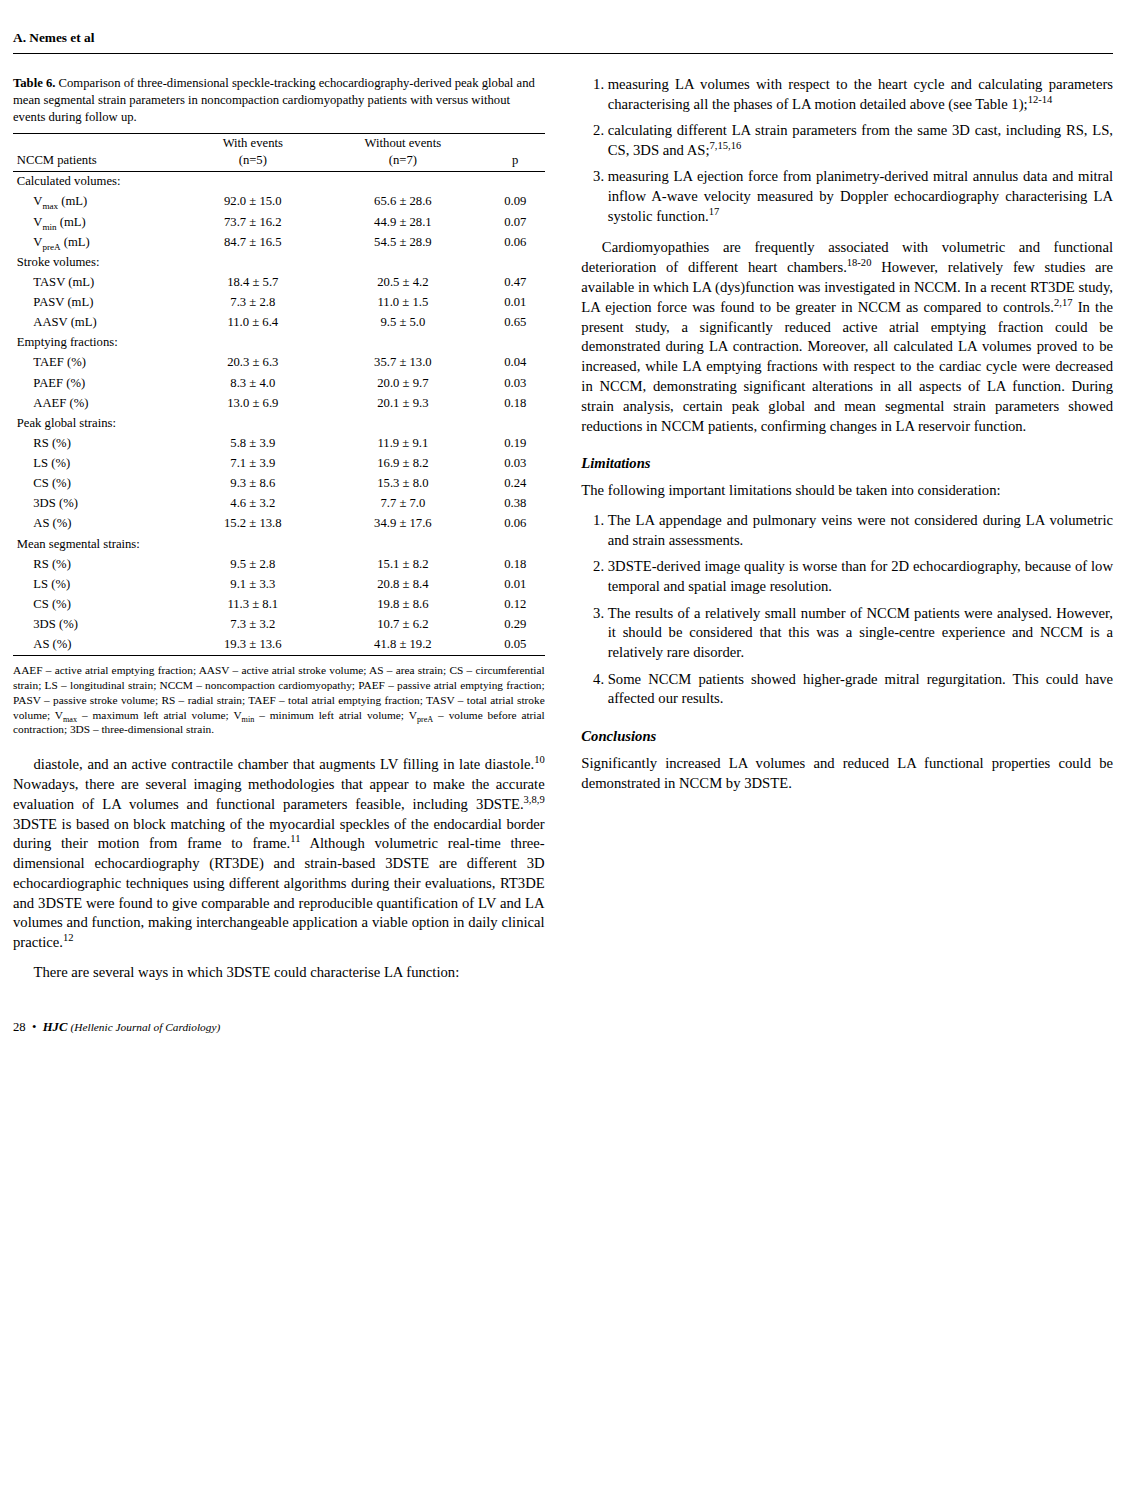A. Nemes et al
Table 6. Comparison of three-dimensional speckle-tracking echocardiography-derived peak global and mean segmental strain parameters in noncompaction cardiomyopathy patients with versus without events during follow up.
| NCCM patients | With events (n=5) | Without events (n=7) | p |
| --- | --- | --- | --- |
| Calculated volumes: |
| V max (mL) | 92.0 ± 15.0 | 65.6 ± 28.6 | 0.09 |
| V min (mL) | 73.7 ± 16.2 | 44.9 ± 28.1 | 0.07 |
| V preA (mL) | 84.7 ± 16.5 | 54.5 ± 28.9 | 0.06 |
| Stroke volumes: |
| TASV (mL) | 18.4 ± 5.7 | 20.5 ± 4.2 | 0.47 |
| PASV (mL) | 7.3 ± 2.8 | 11.0 ± 1.5 | 0.01 |
| AASV (mL) | 11.0 ± 6.4 | 9.5 ± 5.0 | 0.65 |
| Emptying fractions: |
| TAEF (%) | 20.3 ± 6.3 | 35.7 ± 13.0 | 0.04 |
| PAEF (%) | 8.3 ± 4.0 | 20.0 ± 9.7 | 0.03 |
| AAEF (%) | 13.0 ± 6.9 | 20.1 ± 9.3 | 0.18 |
| Peak global strains: |
| RS (%) | 5.8 ± 3.9 | 11.9 ± 9.1 | 0.19 |
| LS (%) | 7.1 ± 3.9 | 16.9 ± 8.2 | 0.03 |
| CS (%) | 9.3 ± 8.6 | 15.3 ± 8.0 | 0.24 |
| 3DS (%) | 4.6 ± 3.2 | 7.7 ± 7.0 | 0.38 |
| AS (%) | 15.2 ± 13.8 | 34.9 ± 17.6 | 0.06 |
| Mean segmental strains: |
| RS (%) | 9.5 ± 2.8 | 15.1 ± 8.2 | 0.18 |
| LS (%) | 9.1 ± 3.3 | 20.8 ± 8.4 | 0.01 |
| CS (%) | 11.3 ± 8.1 | 19.8 ± 8.6 | 0.12 |
| 3DS (%) | 7.3 ± 3.2 | 10.7 ± 6.2 | 0.29 |
| AS (%) | 19.3 ± 13.6 | 41.8 ± 19.2 | 0.05 |
AAEF – active atrial emptying fraction; AASV – active atrial stroke volume; AS – area strain; CS – circumferential strain; LS – longitudinal strain; NCCM – noncompaction cardiomyopathy; PAEF – passive atrial emptying fraction; PASV – passive stroke volume; RS – radial strain; TAEF – total atrial emptying fraction; TASV – total atrial stroke volume; Vmax – maximum left atrial volume; Vmin – minimum left atrial volume; VpreA – volume before atrial contraction; 3DS – three-dimensional strain.
diastole, and an active contractile chamber that augments LV filling in late diastole.10 Nowadays, there are several imaging methodologies that appear to make the accurate evaluation of LA volumes and functional parameters feasible, including 3DSTE.3,8,9 3DSTE is based on block matching of the myocardial speckles of the endocardial border during their motion from frame to frame.11 Although volumetric real-time three-dimensional echocardiography (RT3DE) and strain-based 3DSTE are different 3D echocardiographic techniques using different algorithms during their evaluations, RT3DE and 3DSTE were found to give comparable and reproducible quantification of LV and LA volumes and function, making interchangeable application a viable option in daily clinical practice.12
There are several ways in which 3DSTE could characterise LA function:
measuring LA volumes with respect to the heart cycle and calculating parameters characterising all the phases of LA motion detailed above (see Table 1);12-14
calculating different LA strain parameters from the same 3D cast, including RS, LS, CS, 3DS and AS;7,15,16
measuring LA ejection force from planimetry-derived mitral annulus data and mitral inflow A-wave velocity measured by Doppler echocardiography characterising LA systolic function.17
Cardiomyopathies are frequently associated with volumetric and functional deterioration of different heart chambers.18-20 However, relatively few studies are available in which LA (dys)function was investigated in NCCM. In a recent RT3DE study, LA ejection force was found to be greater in NCCM as compared to controls.2,17 In the present study, a significantly reduced active atrial emptying fraction could be demonstrated during LA contraction. Moreover, all calculated LA volumes proved to be increased, while LA emptying fractions with respect to the cardiac cycle were decreased in NCCM, demonstrating significant alterations in all aspects of LA function. During strain analysis, certain peak global and mean segmental strain parameters showed reductions in NCCM patients, confirming changes in LA reservoir function.
Limitations
The following important limitations should be taken into consideration:
The LA appendage and pulmonary veins were not considered during LA volumetric and strain assessments.
3DSTE-derived image quality is worse than for 2D echocardiography, because of low temporal and spatial image resolution.
The results of a relatively small number of NCCM patients were analysed. However, it should be considered that this was a single-centre experience and NCCM is a relatively rare disorder.
Some NCCM patients showed higher-grade mitral regurgitation. This could have affected our results.
Conclusions
Significantly increased LA volumes and reduced LA functional properties could be demonstrated in NCCM by 3DSTE.
28 • HJC (Hellenic Journal of Cardiology)